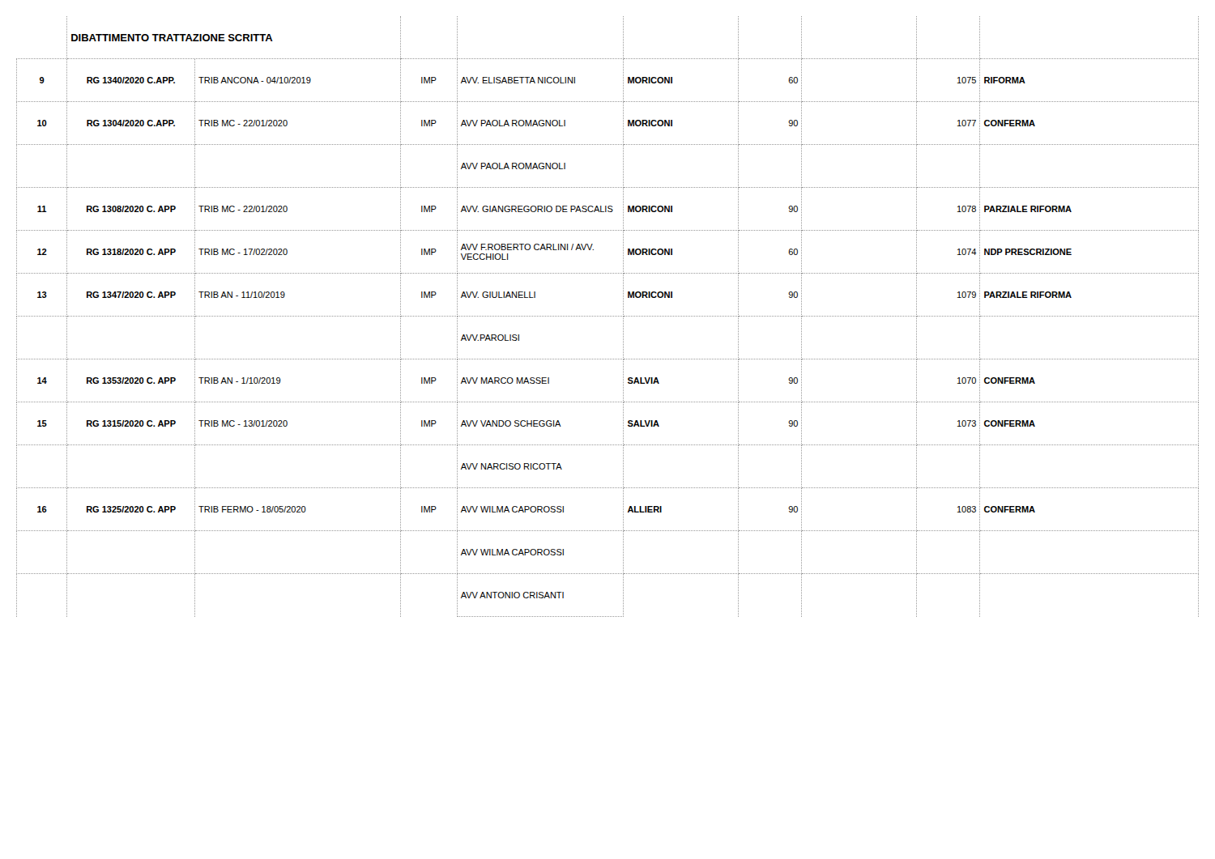| | DIBATTIMENTO TRATTAZIONE SCRITTA | | | | | | | |
| 9 | RG 1340/2020 C.APP. | TRIB ANCONA - 04/10/2019 | IMP | AVV. ELISABETTA NICOLINI | MORICONI | 60 | | 1075 | RIFORMA |
| 10 | RG 1304/2020 C.APP. | TRIB MC - 22/01/2020 | IMP | AVV PAOLA ROMAGNOLI | MORICONI | 90 | | 1077 | CONFERMA |
| | | | | AVV PAOLA ROMAGNOLI | | | | | |
| 11 | RG 1308/2020 C. APP | TRIB MC - 22/01/2020 | IMP | AVV. GIANGREGORIO DE PASCALIS | MORICONI | 90 | | 1078 | PARZIALE RIFORMA |
| 12 | RG 1318/2020 C. APP | TRIB MC - 17/02/2020 | IMP | AVV F.ROBERTO CARLINI / AVV. VECCHIOLI | MORICONI | 60 | | 1074 | NDP PRESCRIZIONE |
| 13 | RG 1347/2020 C. APP | TRIB AN - 11/10/2019 | IMP | AVV. GIULIANELLI | MORICONI | 90 | | 1079 | PARZIALE RIFORMA |
| | | | | AVV.PAROLISI | | | | | |
| 14 | RG 1353/2020 C. APP | TRIB AN - 1/10/2019 | IMP | AVV MARCO MASSEI | SALVIA | 90 | | 1070 | CONFERMA |
| 15 | RG 1315/2020 C. APP | TRIB MC - 13/01/2020 | IMP | AVV VANDO SCHEGGIA | SALVIA | 90 | | 1073 | CONFERMA |
| | | | | AVV NARCISO RICOTTA | | | | | |
| 16 | RG 1325/2020 C. APP | TRIB FERMO - 18/05/2020 | IMP | AVV WILMA CAPOROSSI | ALLIERI | 90 | | 1083 | CONFERMA |
| | | | | AVV WILMA CAPOROSSI | | | | | |
| | | | | AVV ANTONIO CRISANTI | | | | | |